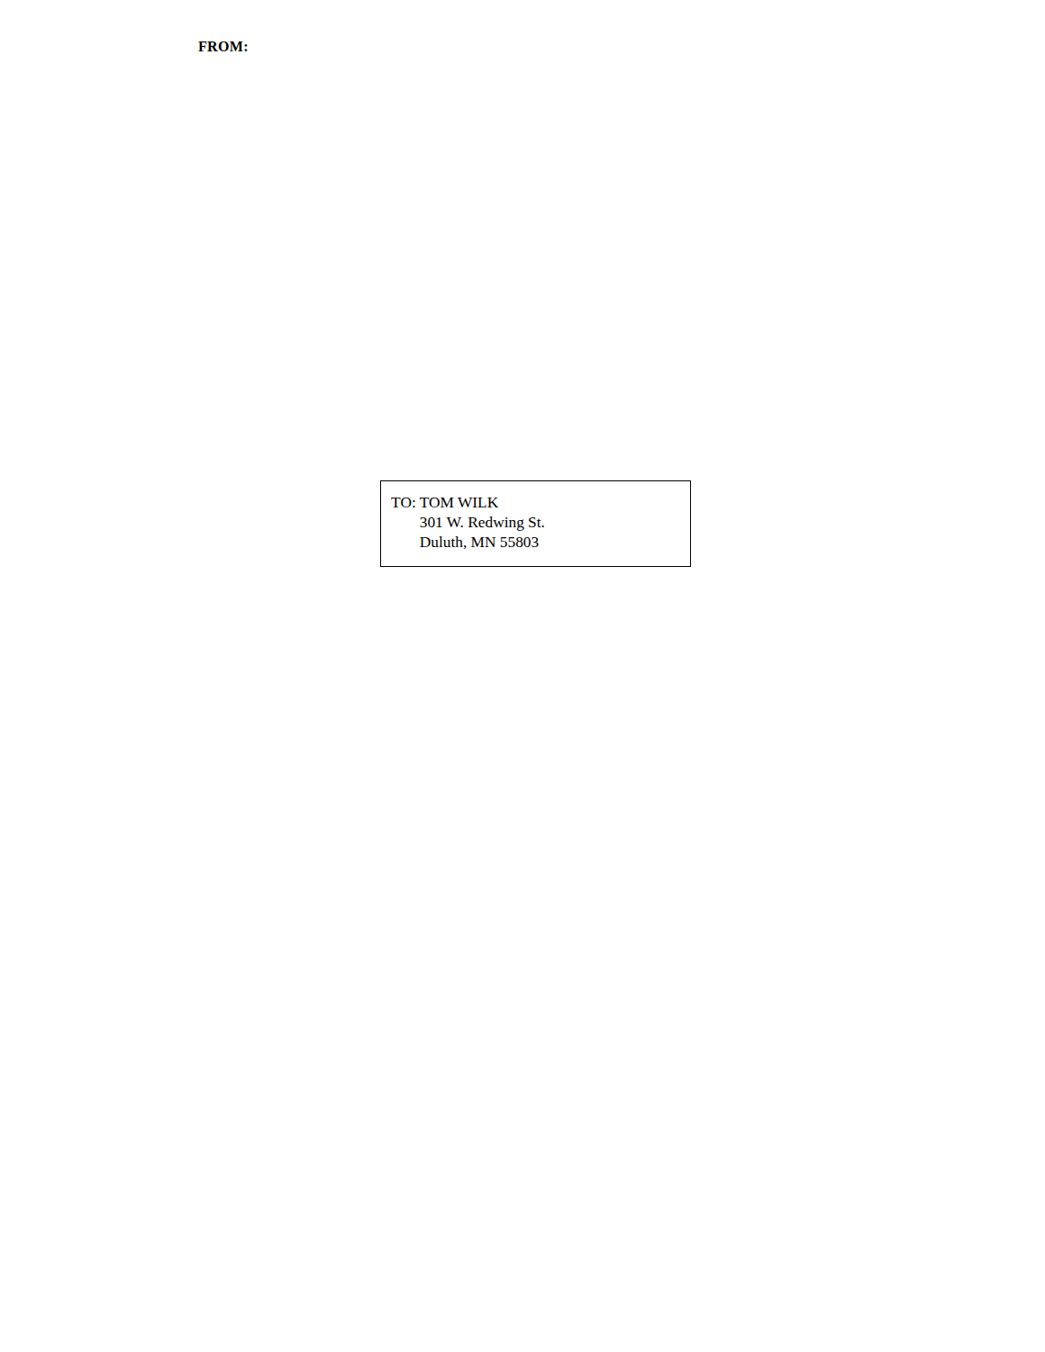FROM:
TO: TOM WILK
301 W. Redwing St.
Duluth, MN 55803